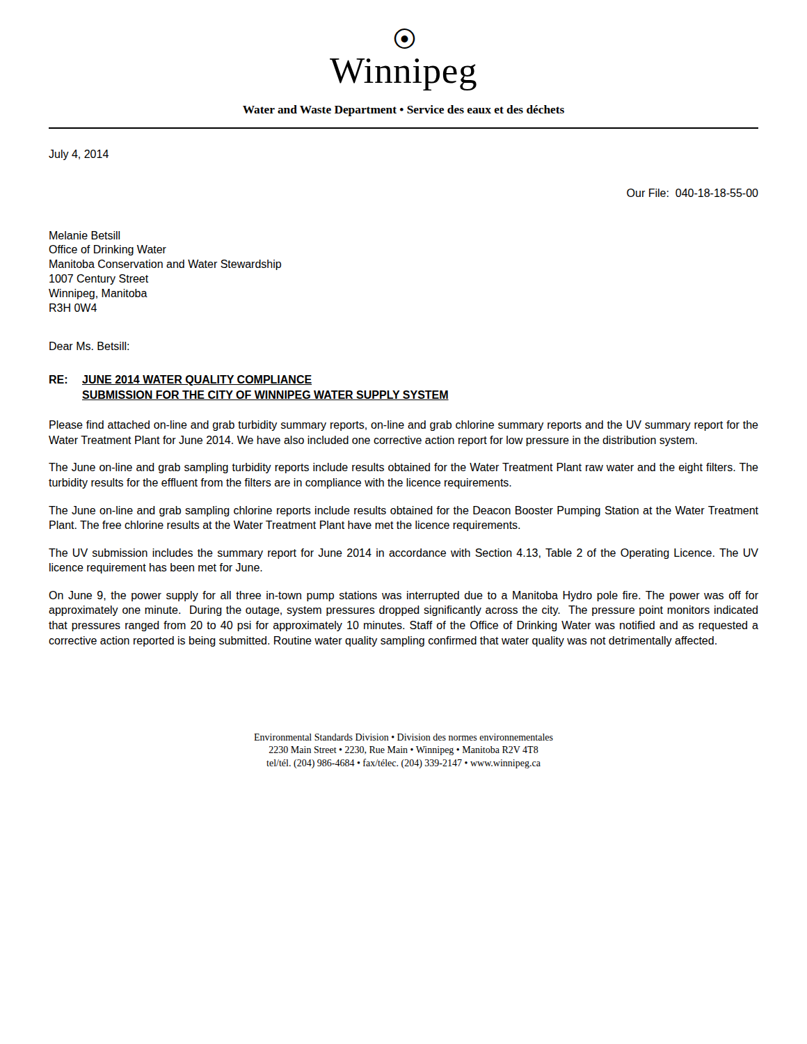⦿
Winnipeg
Water and Waste Department • Service des eaux et des déchets
July 4, 2014
Our File: 040-18-18-55-00
Melanie Betsill
Office of Drinking Water
Manitoba Conservation and Water Stewardship
1007 Century Street
Winnipeg, Manitoba
R3H 0W4
Dear Ms. Betsill:
RE: JUNE 2014 WATER QUALITY COMPLIANCE
SUBMISSION FOR THE CITY OF WINNIPEG WATER SUPPLY SYSTEM
Please find attached on-line and grab turbidity summary reports, on-line and grab chlorine summary reports and the UV summary report for the Water Treatment Plant for June 2014. We have also included one corrective action report for low pressure in the distribution system.
The June on-line and grab sampling turbidity reports include results obtained for the Water Treatment Plant raw water and the eight filters. The turbidity results for the effluent from the filters are in compliance with the licence requirements.
The June on-line and grab sampling chlorine reports include results obtained for the Deacon Booster Pumping Station at the Water Treatment Plant. The free chlorine results at the Water Treatment Plant have met the licence requirements.
The UV submission includes the summary report for June 2014 in accordance with Section 4.13, Table 2 of the Operating Licence. The UV licence requirement has been met for June.
On June 9, the power supply for all three in-town pump stations was interrupted due to a Manitoba Hydro pole fire. The power was off for approximately one minute. During the outage, system pressures dropped significantly across the city. The pressure point monitors indicated that pressures ranged from 20 to 40 psi for approximately 10 minutes. Staff of the Office of Drinking Water was notified and as requested a corrective action reported is being submitted. Routine water quality sampling confirmed that water quality was not detrimentally affected.
Environmental Standards Division • Division des normes environnementales
2230 Main Street • 2230, Rue Main • Winnipeg • Manitoba R2V 4T8
tel/tél. (204) 986-4684 • fax/télec. (204) 339-2147 • www.winnipeg.ca